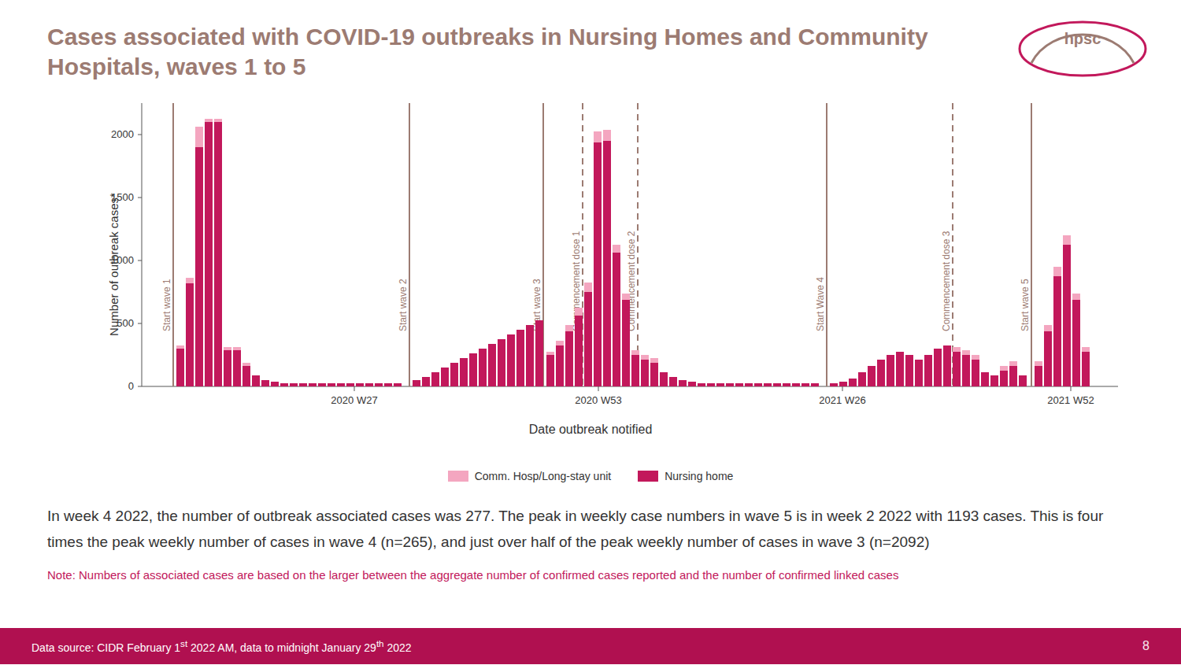Cases associated with COVID-19 outbreaks in Nursing Homes and Community Hospitals, waves 1 to 5
hpsc
Number of outbreak cases* 0 500 1000 1500 2000 2020 W27 2020 W53 2021 W26 2021 W52 Start wave 1 Start wave 2 Start wave 3 Start Wave 4 Start wave 5 Commencement dose 1 Commencement dose 2 Commencement dose 3 Date outbreak notified
Comm. Hosp/Long-stay unit Nursing home
In week 4 2022, the number of outbreak associated cases was 277. The peak in weekly case numbers in wave 5 is in week 2 2022 with 1193 cases. This is four times the peak weekly number of cases in wave 4 (n=265), and just over half of the peak weekly number of cases in wave 3 (n=2092)
Note: Numbers of associated cases are based on the larger between the aggregate number of confirmed cases reported and the number of confirmed linked cases
Data source: CIDR February 1st 2022 AM, data to midnight January 29th 2022 8